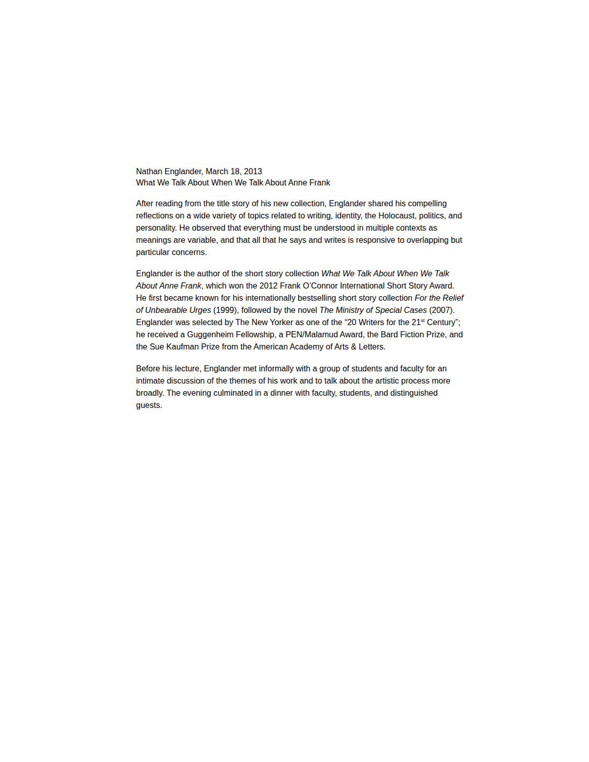Nathan Englander, March 18, 2013 What We Talk About When We Talk About Anne Frank
After reading from the title story of his new collection, Englander shared his compelling reflections on a wide variety of topics related to writing, identity, the Holocaust, politics, and personality. He observed that everything must be understood in multiple contexts as meanings are variable, and that all that he says and writes is responsive to overlapping but particular concerns.
Englander is the author of the short story collection What We Talk About When We Talk About Anne Frank, which won the 2012 Frank O’Connor International Short Story Award. He first became known for his internationally bestselling short story collection For the Relief of Unbearable Urges (1999), followed by the novel The Ministry of Special Cases (2007). Englander was selected by The New Yorker as one of the “20 Writers for the 21st Century”; he received a Guggenheim Fellowship, a PEN/Malamud Award, the Bard Fiction Prize, and the Sue Kaufman Prize from the American Academy of Arts & Letters.
Before his lecture, Englander met informally with a group of students and faculty for an intimate discussion of the themes of his work and to talk about the artistic process more broadly. The evening culminated in a dinner with faculty, students, and distinguished guests.